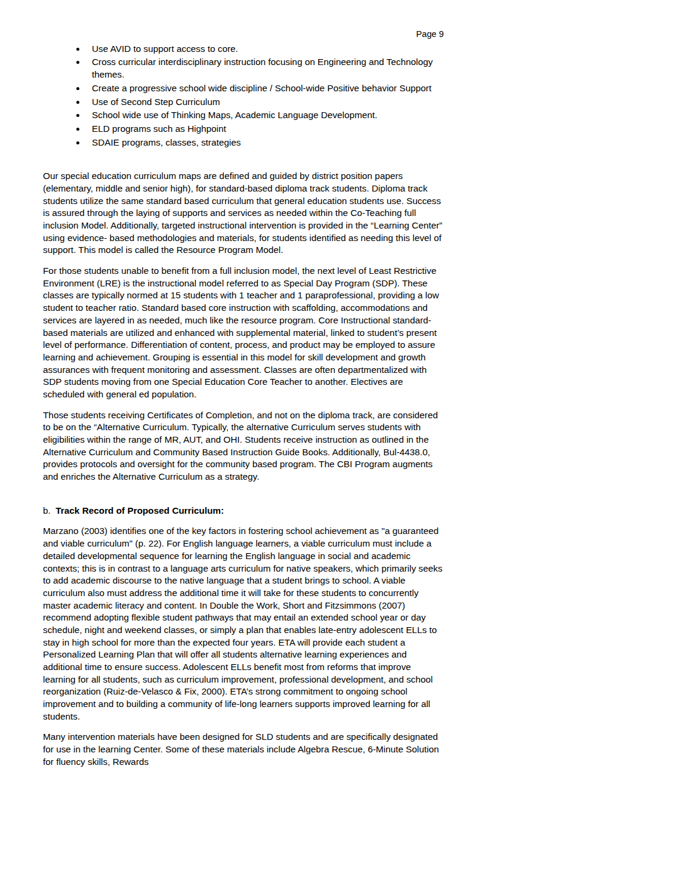Page 9
Use AVID to support access to core.
Cross curricular interdisciplinary instruction focusing on Engineering and Technology themes.
Create a progressive school wide discipline / School-wide Positive behavior Support
Use of Second Step Curriculum
School wide use of Thinking Maps, Academic Language Development.
ELD programs such as Highpoint
SDAIE programs, classes, strategies
Our special education curriculum maps are defined and guided by district position papers (elementary, middle and senior high), for standard-based diploma track students. Diploma track students utilize the same standard based curriculum that general education students use. Success is assured through the laying of supports and services as needed within the Co-Teaching full inclusion Model. Additionally, targeted instructional intervention is provided in the “Learning Center” using evidence- based methodologies and materials, for students identified as needing this level of support. This model is called the Resource Program Model.
For those students unable to benefit from a full inclusion model, the next level of Least Restrictive Environment (LRE) is the instructional model referred to as Special Day Program (SDP). These classes are typically normed at 15 students with 1 teacher and 1 paraprofessional, providing a low student to teacher ratio. Standard based core instruction with scaffolding, accommodations and services are layered in as needed, much like the resource program. Core Instructional standard-based materials are utilized and enhanced with supplemental material, linked to student’s present level of performance. Differentiation of content, process, and product may be employed to assure learning and achievement. Grouping is essential in this model for skill development and growth assurances with frequent monitoring and assessment. Classes are often departmentalized with SDP students moving from one Special Education Core Teacher to another. Electives are scheduled with general ed population.
Those students receiving Certificates of Completion, and not on the diploma track, are considered to be on the “Alternative Curriculum. Typically, the alternative Curriculum serves students with eligibilities within the range of MR, AUT, and OHI. Students receive instruction as outlined in the Alternative Curriculum and Community Based Instruction Guide Books. Additionally, Bul-4438.0, provides protocols and oversight for the community based program. The CBI Program augments and enriches the Alternative Curriculum as a strategy.
b. Track Record of Proposed Curriculum:
Marzano (2003) identifies one of the key factors in fostering school achievement as "a guaranteed and viable curriculum" (p. 22). For English language learners, a viable curriculum must include a detailed developmental sequence for learning the English language in social and academic contexts; this is in contrast to a language arts curriculum for native speakers, which primarily seeks to add academic discourse to the native language that a student brings to school. A viable curriculum also must address the additional time it will take for these students to concurrently master academic literacy and content. In Double the Work, Short and Fitzsimmons (2007) recommend adopting flexible student pathways that may entail an extended school year or day schedule, night and weekend classes, or simply a plan that enables late-entry adolescent ELLs to stay in high school for more than the expected four years. ETA will provide each student a Personalized Learning Plan that will offer all students alternative learning experiences and additional time to ensure success. Adolescent ELLs benefit most from reforms that improve learning for all students, such as curriculum improvement, professional development, and school reorganization (Ruiz-de-Velasco & Fix, 2000). ETA’s strong commitment to ongoing school improvement and to building a community of life-long learners supports improved learning for all students.
Many intervention materials have been designed for SLD students and are specifically designated for use in the learning Center. Some of these materials include Algebra Rescue, 6-Minute Solution for fluency skills, Rewards